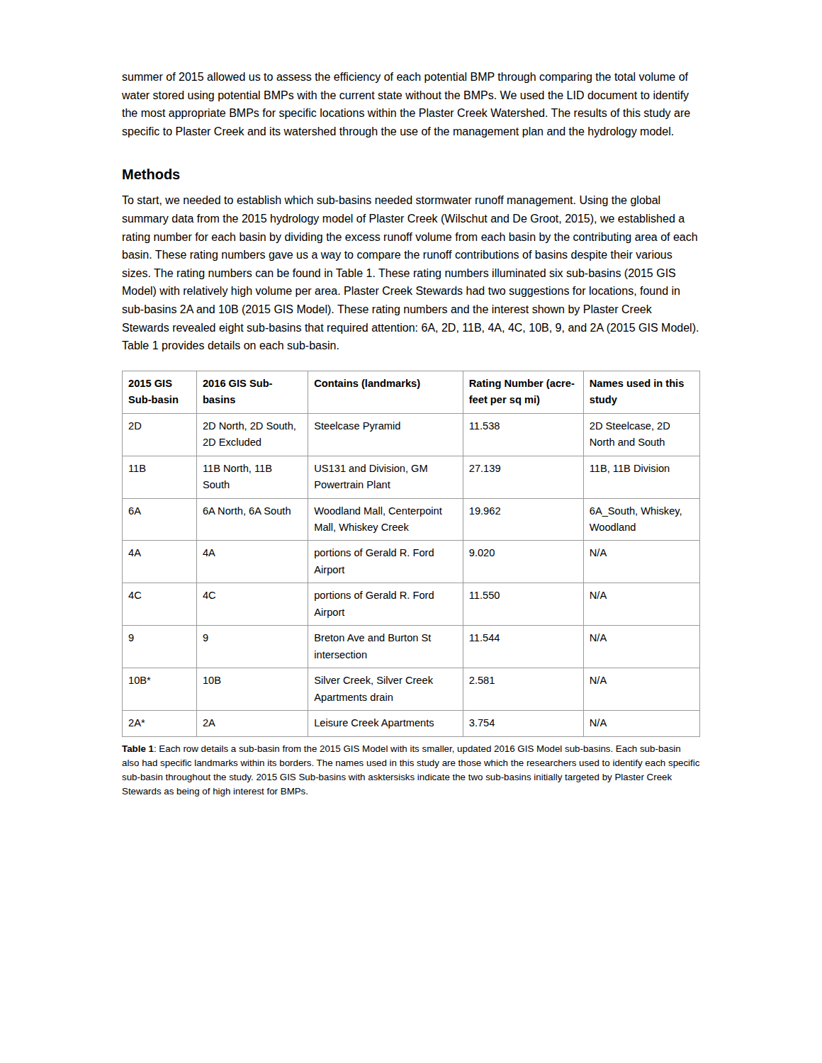summer of 2015 allowed us to assess the efficiency of each potential BMP through comparing the total volume of water stored using potential BMPs with the current state without the BMPs. We used the LID document to identify the most appropriate BMPs for specific locations within the Plaster Creek Watershed. The results of this study are specific to Plaster Creek and its watershed through the use of the management plan and the hydrology model.
Methods
To start, we needed to establish which sub-basins needed stormwater runoff management. Using the global summary data from the 2015 hydrology model of Plaster Creek (Wilschut and De Groot, 2015), we established a rating number for each basin by dividing the excess runoff volume from each basin by the contributing area of each basin. These rating numbers gave us a way to compare the runoff contributions of basins despite their various sizes. The rating numbers can be found in Table 1. These rating numbers illuminated six sub-basins (2015 GIS Model) with relatively high volume per area. Plaster Creek Stewards had two suggestions for locations, found in sub-basins 2A and 10B (2015 GIS Model). These rating numbers and the interest shown by Plaster Creek Stewards revealed eight sub-basins that required attention: 6A, 2D, 11B, 4A, 4C, 10B, 9, and 2A (2015 GIS Model). Table 1 provides details on each sub-basin.
| 2015 GIS Sub-basin | 2016 GIS Sub-basins | Contains (landmarks) | Rating Number (acre-feet per sq mi) | Names used in this study |
| --- | --- | --- | --- | --- |
| 2D | 2D North, 2D South, 2D Excluded | Steelcase Pyramid | 11.538 | 2D Steelcase, 2D North and South |
| 11B | 11B North, 11B South | US131 and Division, GM Powertrain Plant | 27.139 | 11B, 11B Division |
| 6A | 6A North, 6A South | Woodland Mall, Centerpoint Mall, Whiskey Creek | 19.962 | 6A_South, Whiskey, Woodland |
| 4A | 4A | portions of Gerald R. Ford Airport | 9.020 | N/A |
| 4C | 4C | portions of Gerald R. Ford Airport | 11.550 | N/A |
| 9 | 9 | Breton Ave and Burton St intersection | 11.544 | N/A |
| 10B* | 10B | Silver Creek, Silver Creek Apartments drain | 2.581 | N/A |
| 2A* | 2A | Leisure Creek Apartments | 3.754 | N/A |
Table 1: Each row details a sub-basin from the 2015 GIS Model with its smaller, updated 2016 GIS Model sub-basins. Each sub-basin also had specific landmarks within its borders. The names used in this study are those which the researchers used to identify each specific sub-basin throughout the study. 2015 GIS Sub-basins with asktersisks indicate the two sub-basins initially targeted by Plaster Creek Stewards as being of high interest for BMPs.